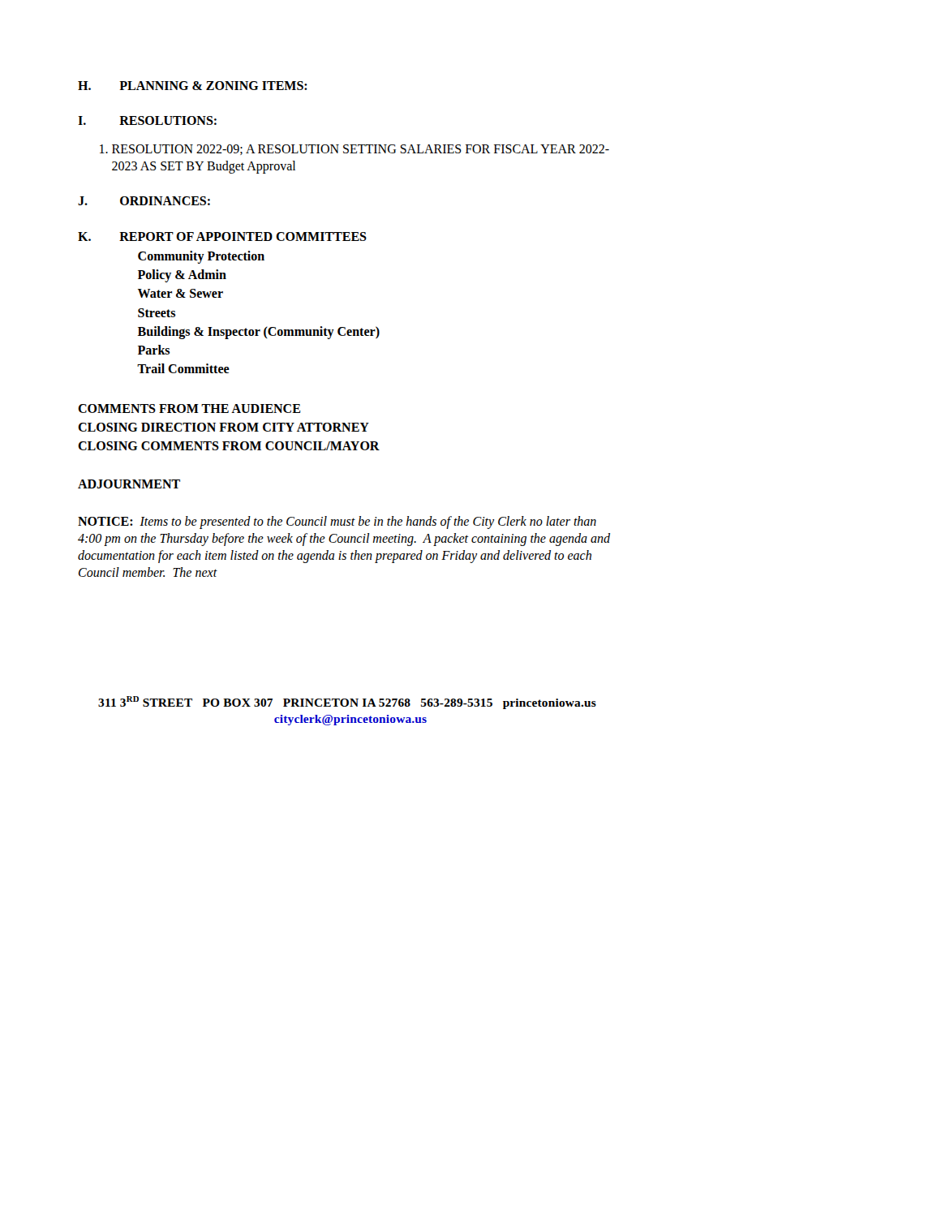H. PLANNING & ZONING ITEMS:
I. RESOLUTIONS:
RESOLUTION 2022-09; A RESOLUTION SETTING SALARIES FOR FISCAL YEAR 2022-2023 AS SET BY Budget Approval
J. ORDINANCES:
K. REPORT OF APPOINTED COMMITTEES
Community Protection
Policy & Admin
Water & Sewer
Streets
Buildings & Inspector (Community Center)
Parks
Trail Committee
COMMENTS FROM THE AUDIENCE
CLOSING DIRECTION FROM CITY ATTORNEY
CLOSING COMMENTS FROM COUNCIL/MAYOR
ADJOURNMENT
NOTICE: Items to be presented to the Council must be in the hands of the City Clerk no later than 4:00 pm on the Thursday before the week of the Council meeting. A packet containing the agenda and documentation for each item listed on the agenda is then prepared on Friday and delivered to each Council member. The next
311 3RD STREET PO BOX 307 PRINCETON IA 52768 563-289-5315 princetoniowa.us cityclerk@princetoniowa.us